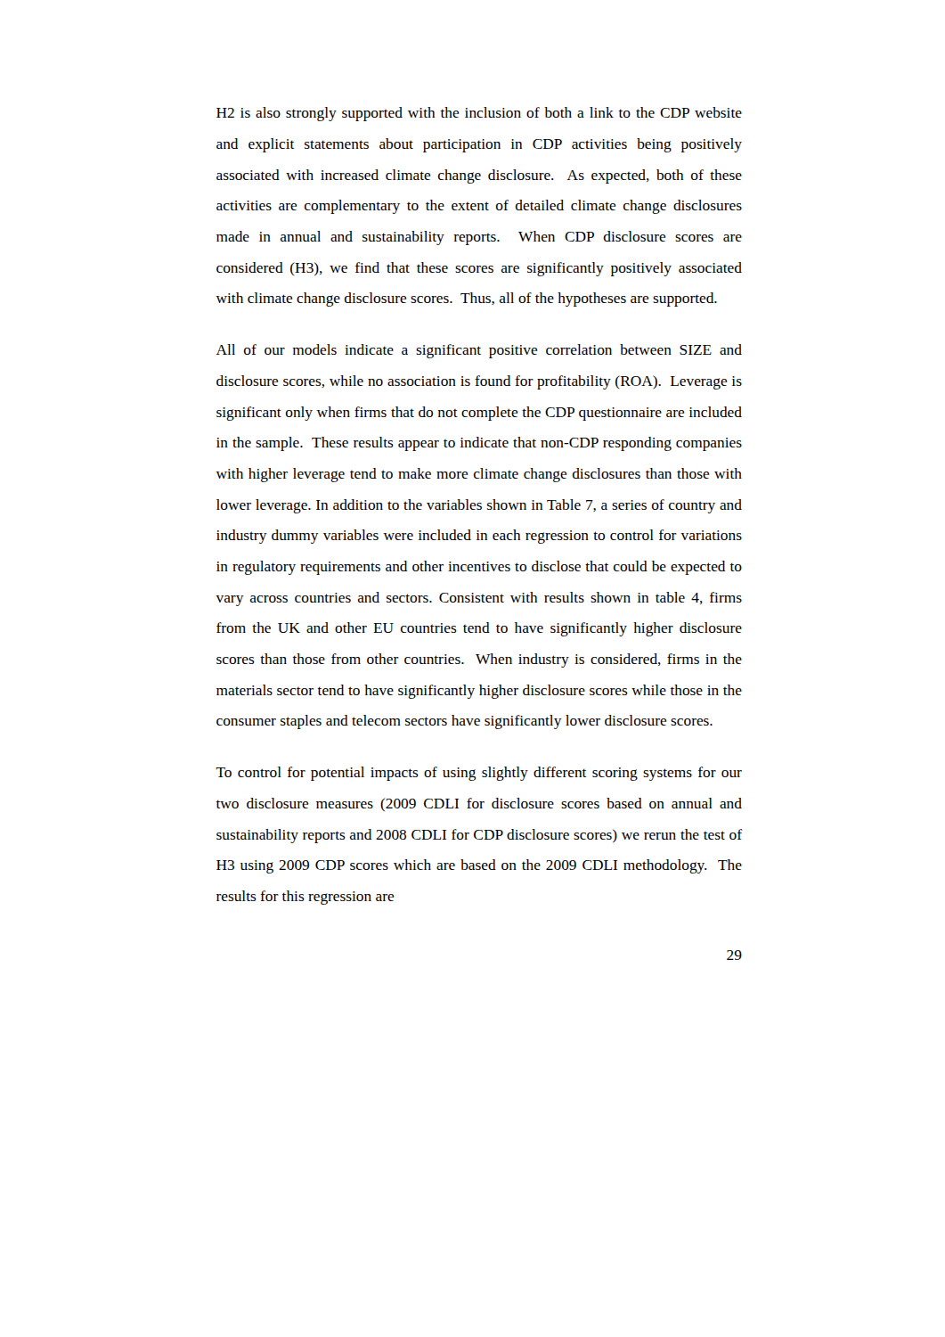H2 is also strongly supported with the inclusion of both a link to the CDP website and explicit statements about participation in CDP activities being positively associated with increased climate change disclosure. As expected, both of these activities are complementary to the extent of detailed climate change disclosures made in annual and sustainability reports. When CDP disclosure scores are considered (H3), we find that these scores are significantly positively associated with climate change disclosure scores. Thus, all of the hypotheses are supported.
All of our models indicate a significant positive correlation between SIZE and disclosure scores, while no association is found for profitability (ROA). Leverage is significant only when firms that do not complete the CDP questionnaire are included in the sample. These results appear to indicate that non-CDP responding companies with higher leverage tend to make more climate change disclosures than those with lower leverage. In addition to the variables shown in Table 7, a series of country and industry dummy variables were included in each regression to control for variations in regulatory requirements and other incentives to disclose that could be expected to vary across countries and sectors. Consistent with results shown in table 4, firms from the UK and other EU countries tend to have significantly higher disclosure scores than those from other countries. When industry is considered, firms in the materials sector tend to have significantly higher disclosure scores while those in the consumer staples and telecom sectors have significantly lower disclosure scores.
To control for potential impacts of using slightly different scoring systems for our two disclosure measures (2009 CDLI for disclosure scores based on annual and sustainability reports and 2008 CDLI for CDP disclosure scores) we rerun the test of H3 using 2009 CDP scores which are based on the 2009 CDLI methodology. The results for this regression are
29